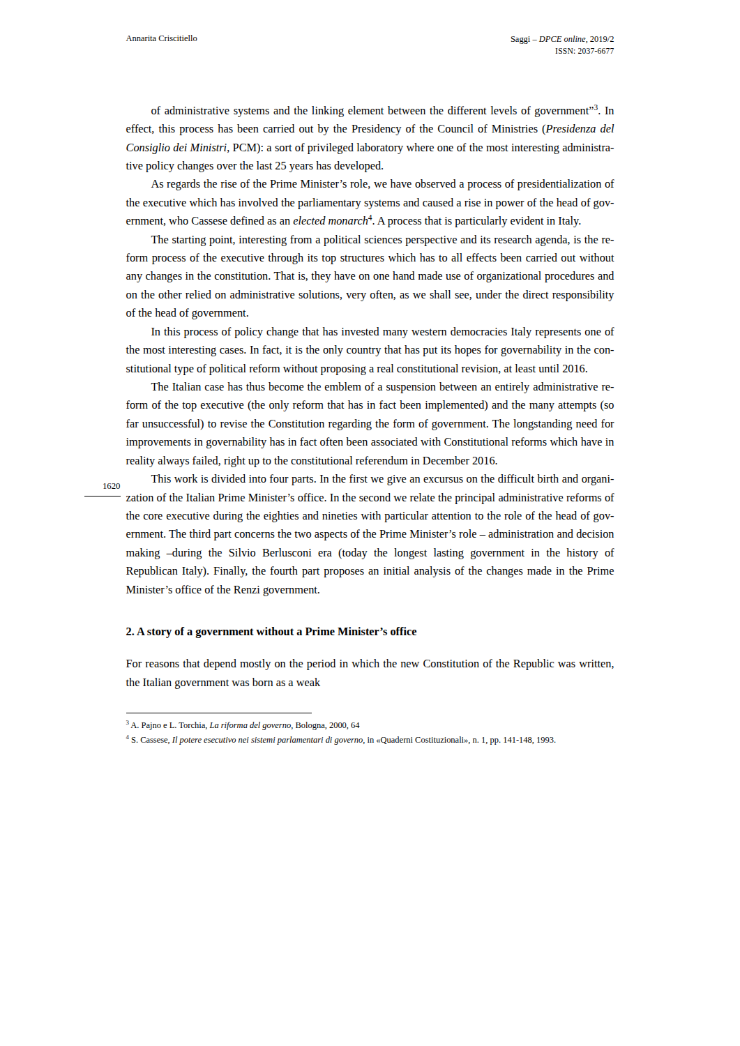Annarita Criscitiello
Saggi – DPCE online, 2019/2
ISSN: 2037-6677
1620
of administrative systems and the linking element between the different levels of government”3. In effect, this process has been carried out by the Presidency of the Council of Ministries (Presidenza del Consiglio dei Ministri, PCM): a sort of privileged laboratory where one of the most interesting administrative policy changes over the last 25 years has developed.
As regards the rise of the Prime Minister’s role, we have observed a process of presidentialization of the executive which has involved the parliamentary systems and caused a rise in power of the head of government, who Cassese defined as an elected monarch4. A process that is particularly evident in Italy.
The starting point, interesting from a political sciences perspective and its research agenda, is the reform process of the executive through its top structures which has to all effects been carried out without any changes in the constitution. That is, they have on one hand made use of organizational procedures and on the other relied on administrative solutions, very often, as we shall see, under the direct responsibility of the head of government.
In this process of policy change that has invested many western democracies Italy represents one of the most interesting cases. In fact, it is the only country that has put its hopes for governability in the constitutional type of political reform without proposing a real constitutional revision, at least until 2016.
The Italian case has thus become the emblem of a suspension between an entirely administrative reform of the top executive (the only reform that has in fact been implemented) and the many attempts (so far unsuccessful) to revise the Constitution regarding the form of government. The longstanding need for improvements in governability has in fact often been associated with Constitutional reforms which have in reality always failed, right up to the constitutional referendum in December 2016.
This work is divided into four parts. In the first we give an excursus on the difficult birth and organization of the Italian Prime Minister’s office. In the second we relate the principal administrative reforms of the core executive during the eighties and nineties with particular attention to the role of the head of government. The third part concerns the two aspects of the Prime Minister’s role – administration and decision making –during the Silvio Berlusconi era (today the longest lasting government in the history of Republican Italy). Finally, the fourth part proposes an initial analysis of the changes made in the Prime Minister’s office of the Renzi government.
2. A story of a government without a Prime Minister’s office
For reasons that depend mostly on the period in which the new Constitution of the Republic was written, the Italian government was born as a weak
3 A. Pajno e L. Torchia, La riforma del governo, Bologna, 2000, 64
4 S. Cassese, Il potere esecutivo nei sistemi parlamentari di governo, in «Quaderni Costituzionali», n. 1, pp. 141-148, 1993.